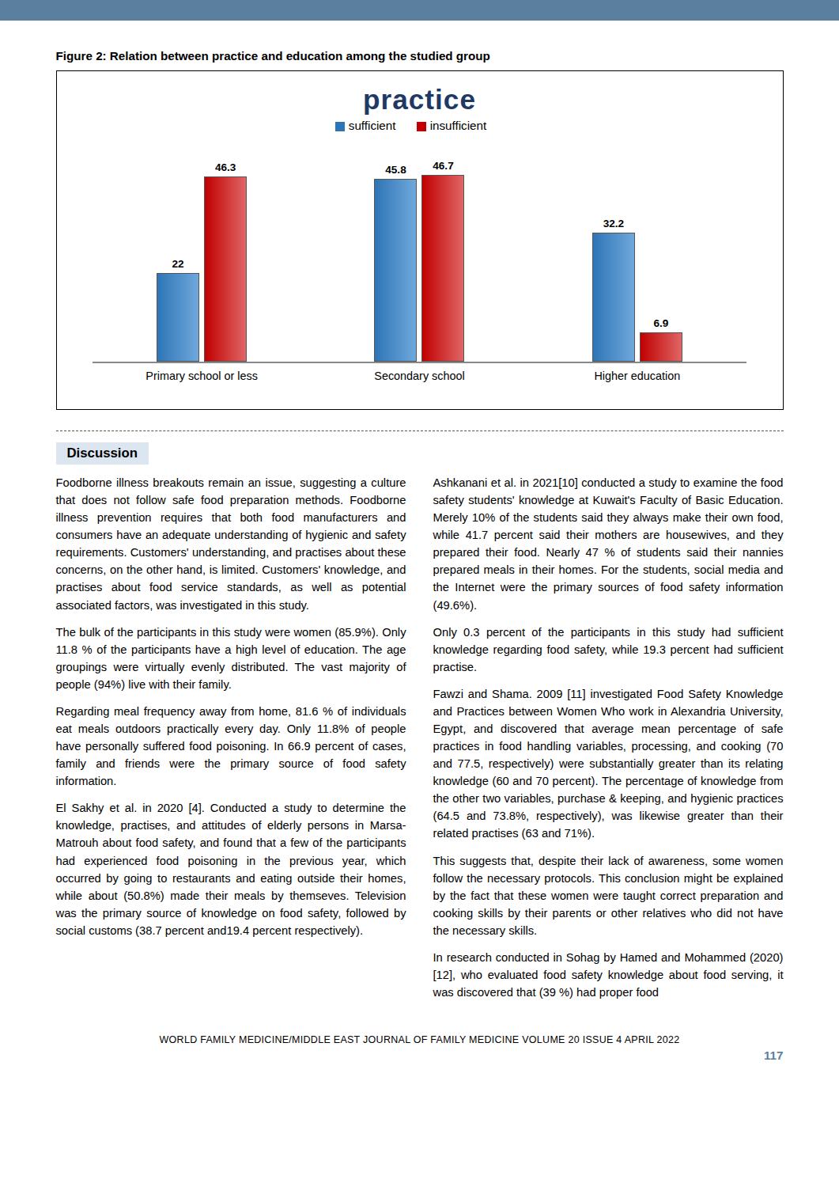Figure 2: Relation between practice and education among the studied group
practice
sufficient insufficient
22
46.3
45.8
46.7
32.2
6.9
Primary school or less
Secondary school
Higher education
Discussion
Foodborne illness breakouts remain an issue, suggesting a culture that does not follow safe food preparation methods. Foodborne illness prevention requires that both food manufacturers and consumers have an adequate understanding of hygienic and safety requirements. Customers' understanding, and practises about these concerns, on the other hand, is limited. Customers' knowledge, and practises about food service standards, as well as potential associated factors, was investigated in this study.
The bulk of the participants in this study were women (85.9%). Only 11.8 % of the participants have a high level of education. The age groupings were virtually evenly distributed. The vast majority of people (94%) live with their family.
Regarding meal frequency away from home, 81.6 % of individuals eat meals outdoors practically every day. Only 11.8% of people have personally suffered food poisoning. In 66.9 percent of cases, family and friends were the primary source of food safety information.
El Sakhy et al. in 2020 [4]. Conducted a study to determine the knowledge, practises, and attitudes of elderly persons in Marsa-Matrouh about food safety, and found that a few of the participants had experienced food poisoning in the previous year, which occurred by going to restaurants and eating outside their homes, while about (50.8%) made their meals by themseves. Television was the primary source of knowledge on food safety, followed by social customs (38.7 percent and19.4 percent respectively).
Ashkanani et al. in 2021[10] conducted a study to examine the food safety students' knowledge at Kuwait's Faculty of Basic Education. Merely 10% of the students said they always make their own food, while 41.7 percent said their mothers are housewives, and they prepared their food. Nearly 47 % of students said their nannies prepared meals in their homes. For the students, social media and the Internet were the primary sources of food safety information (49.6%).
Only 0.3 percent of the participants in this study had sufficient knowledge regarding food safety, while 19.3 percent had sufficient practise.
Fawzi and Shama. 2009 [11] investigated Food Safety Knowledge and Practices between Women Who work in Alexandria University, Egypt, and discovered that average mean percentage of safe practices in food handling variables, processing, and cooking (70 and 77.5, respectively) were substantially greater than its relating knowledge (60 and 70 percent). The percentage of knowledge from the other two variables, purchase & keeping, and hygienic practices (64.5 and 73.8%, respectively), was likewise greater than their related practises (63 and 71%).
This suggests that, despite their lack of awareness, some women follow the necessary protocols. This conclusion might be explained by the fact that these women were taught correct preparation and cooking skills by their parents or other relatives who did not have the necessary skills.
In research conducted in Sohag by Hamed and Mohammed (2020) [12], who evaluated food safety knowledge about food serving, it was discovered that (39 %) had proper food
WORLD FAMILY MEDICINE/MIDDLE EAST JOURNAL OF FAMILY MEDICINE VOLUME 20 ISSUE 4 APRIL 2022
117